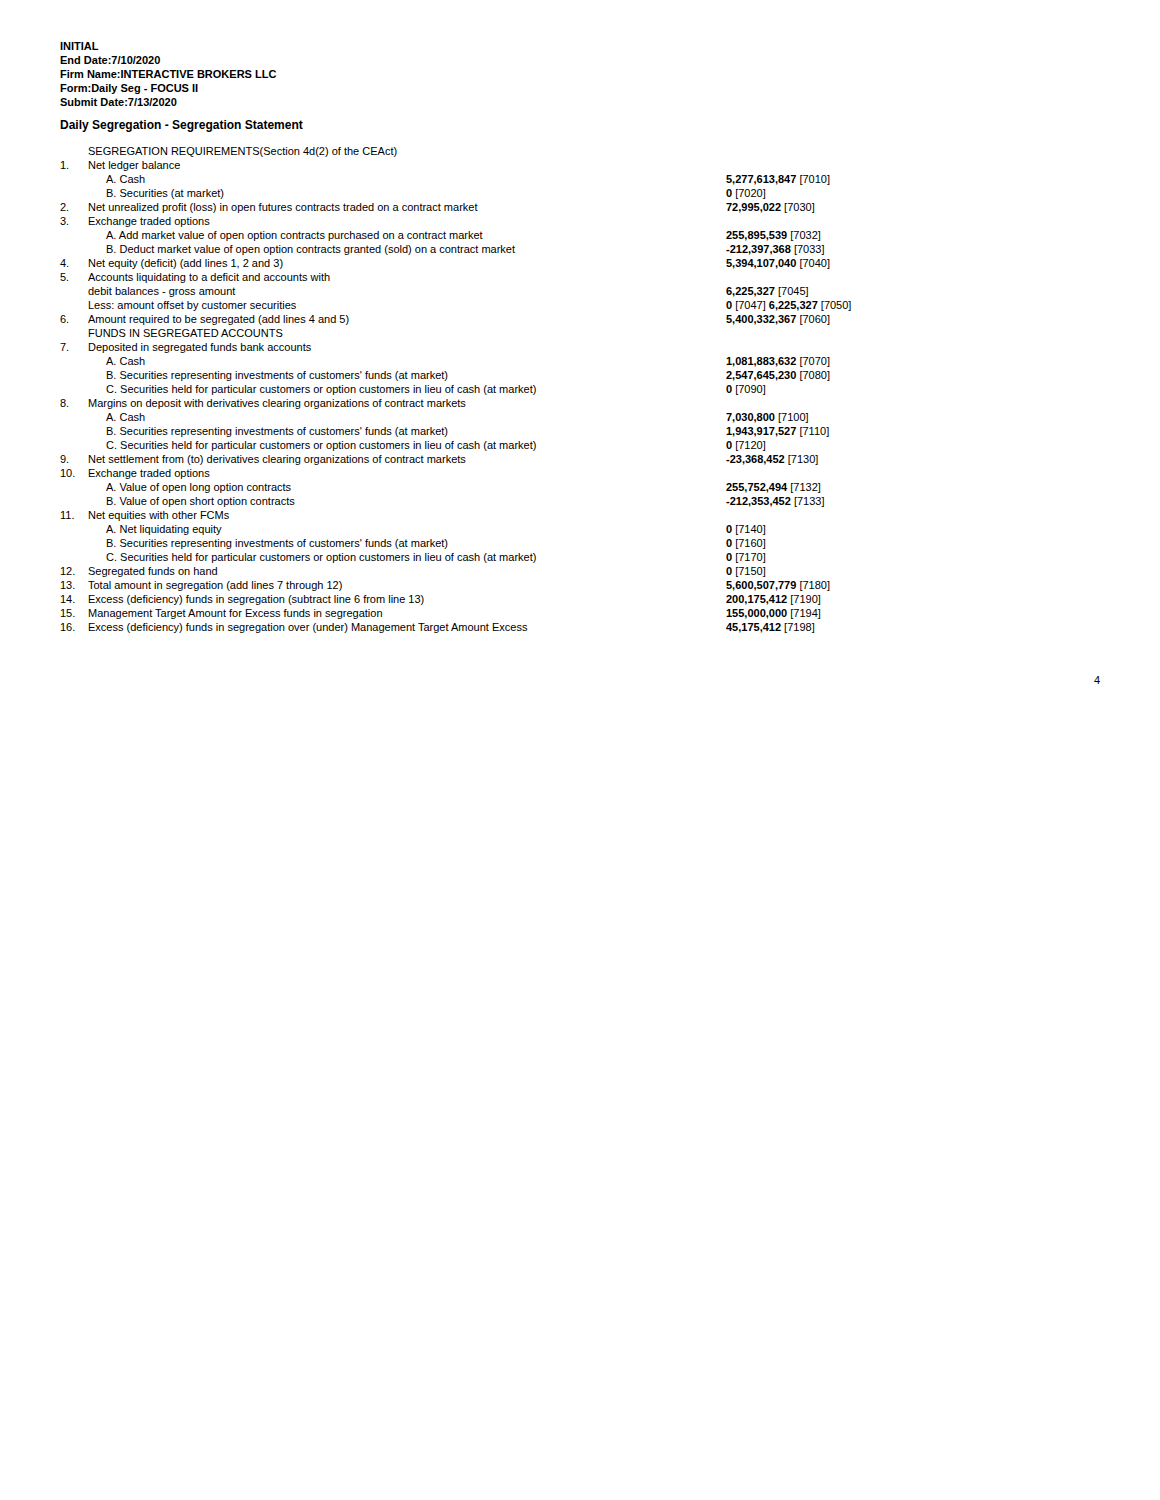INITIAL
End Date:7/10/2020
Firm Name:INTERACTIVE BROKERS LLC
Form:Daily Seg - FOCUS II
Submit Date:7/13/2020
Daily Segregation - Segregation Statement
| | SEGREGATION REQUIREMENTS(Section 4d(2) of the CEAct) | |
| 1. | Net ledger balance | |
| | A. Cash | 5,277,613,847 [7010] |
| | B. Securities (at market) | 0 [7020] |
| 2. | Net unrealized profit (loss) in open futures contracts traded on a contract market | 72,995,022 [7030] |
| 3. | Exchange traded options | |
| | A. Add market value of open option contracts purchased on a contract market | 255,895,539 [7032] |
| | B. Deduct market value of open option contracts granted (sold) on a contract market | -212,397,368 [7033] |
| 4. | Net equity (deficit) (add lines 1, 2 and 3) | 5,394,107,040 [7040] |
| 5. | Accounts liquidating to a deficit and accounts with | |
| | debit balances - gross amount | 6,225,327 [7045] |
| | Less: amount offset by customer securities | 0 [7047] 6,225,327 [7050] |
| 6. | Amount required to be segregated (add lines 4 and 5) | 5,400,332,367 [7060] |
| | FUNDS IN SEGREGATED ACCOUNTS | |
| 7. | Deposited in segregated funds bank accounts | |
| | A. Cash | 1,081,883,632 [7070] |
| | B. Securities representing investments of customers' funds (at market) | 2,547,645,230 [7080] |
| | C. Securities held for particular customers or option customers in lieu of cash (at market) | 0 [7090] |
| 8. | Margins on deposit with derivatives clearing organizations of contract markets | |
| | A. Cash | 7,030,800 [7100] |
| | B. Securities representing investments of customers' funds (at market) | 1,943,917,527 [7110] |
| | C. Securities held for particular customers or option customers in lieu of cash (at market) | 0 [7120] |
| 9. | Net settlement from (to) derivatives clearing organizations of contract markets | -23,368,452 [7130] |
| 10. | Exchange traded options | |
| | A. Value of open long option contracts | 255,752,494 [7132] |
| | B. Value of open short option contracts | -212,353,452 [7133] |
| 11. | Net equities with other FCMs | |
| | A. Net liquidating equity | 0 [7140] |
| | B. Securities representing investments of customers' funds (at market) | 0 [7160] |
| | C. Securities held for particular customers or option customers in lieu of cash (at market) | 0 [7170] |
| 12. | Segregated funds on hand | 0 [7150] |
| 13. | Total amount in segregation (add lines 7 through 12) | 5,600,507,779 [7180] |
| 14. | Excess (deficiency) funds in segregation (subtract line 6 from line 13) | 200,175,412 [7190] |
| 15. | Management Target Amount for Excess funds in segregation | 155,000,000 [7194] |
| 16. | Excess (deficiency) funds in segregation over (under) Management Target Amount Excess | 45,175,412 [7198] |
4